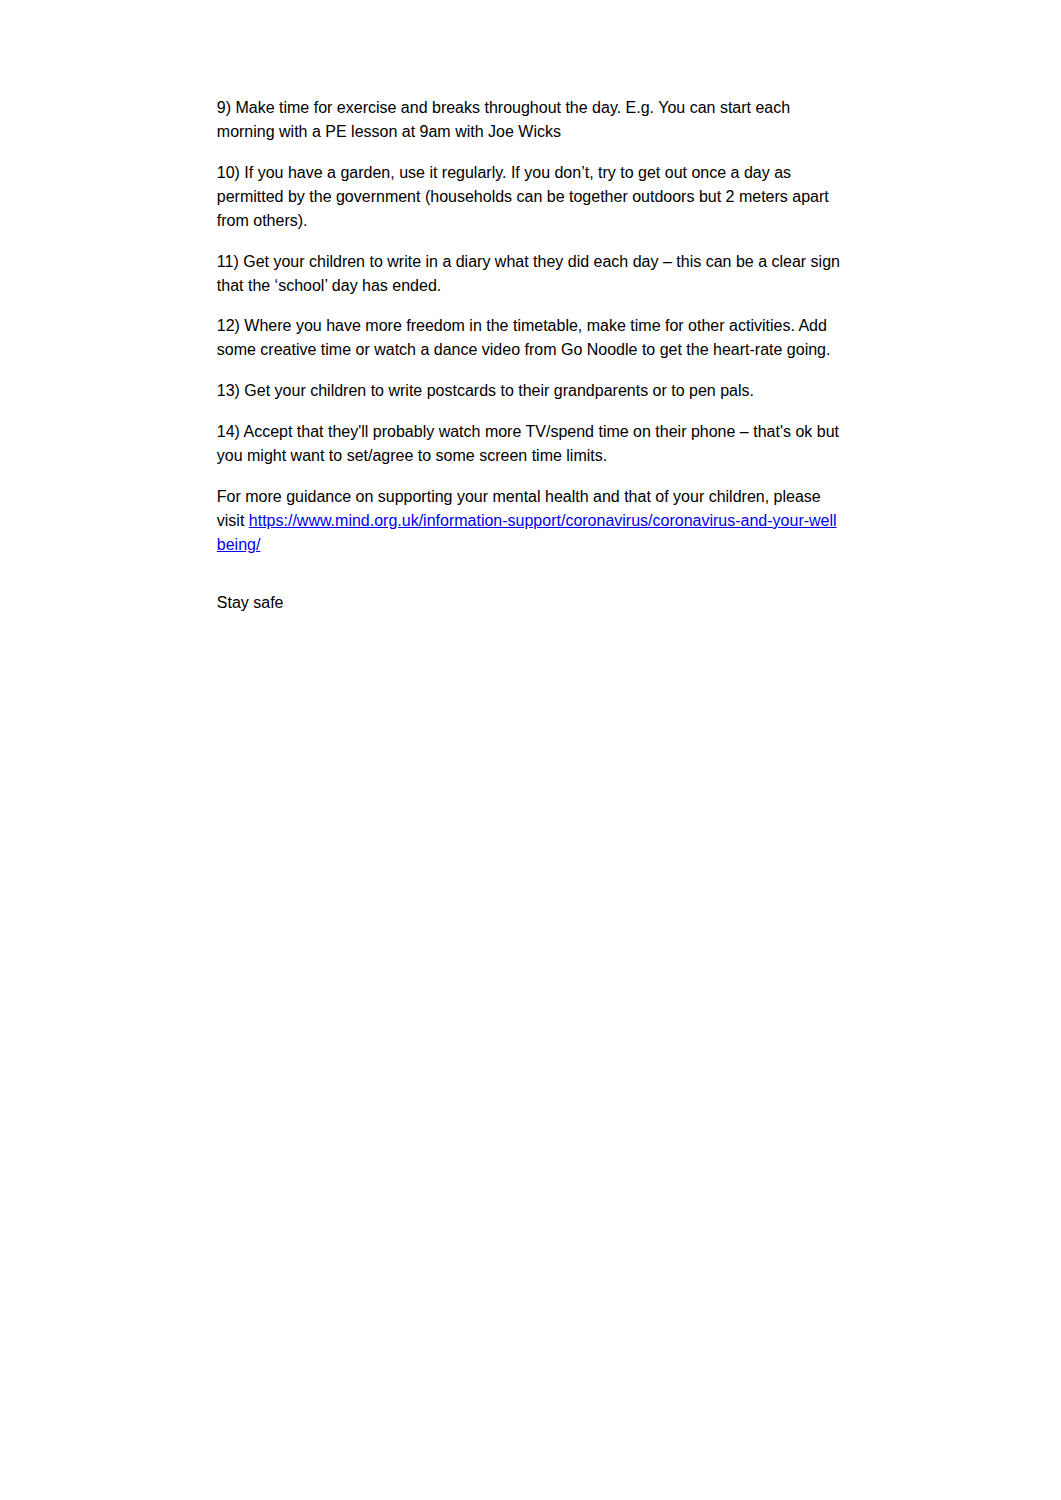9) Make time for exercise and breaks throughout the day. E.g. You can start each morning with a PE lesson at 9am with Joe Wicks
10) If you have a garden, use it regularly. If you don’t, try to get out once a day as permitted by the government (households can be together outdoors but 2 meters apart from others).
11) Get your children to write in a diary what they did each day – this can be a clear sign that the ‘school’ day has ended.
12) Where you have more freedom in the timetable, make time for other activities. Add some creative time or watch a dance video from Go Noodle to get the heart-rate going.
13) Get your children to write postcards to their grandparents or to pen pals.
14) Accept that they'll probably watch more TV/spend time on their phone – that's ok but you might want to set/agree to some screen time limits.
For more guidance on supporting your mental health and that of your children, please visit https://www.mind.org.uk/information-support/coronavirus/coronavirus-and-your-wellbeing/
Stay safe